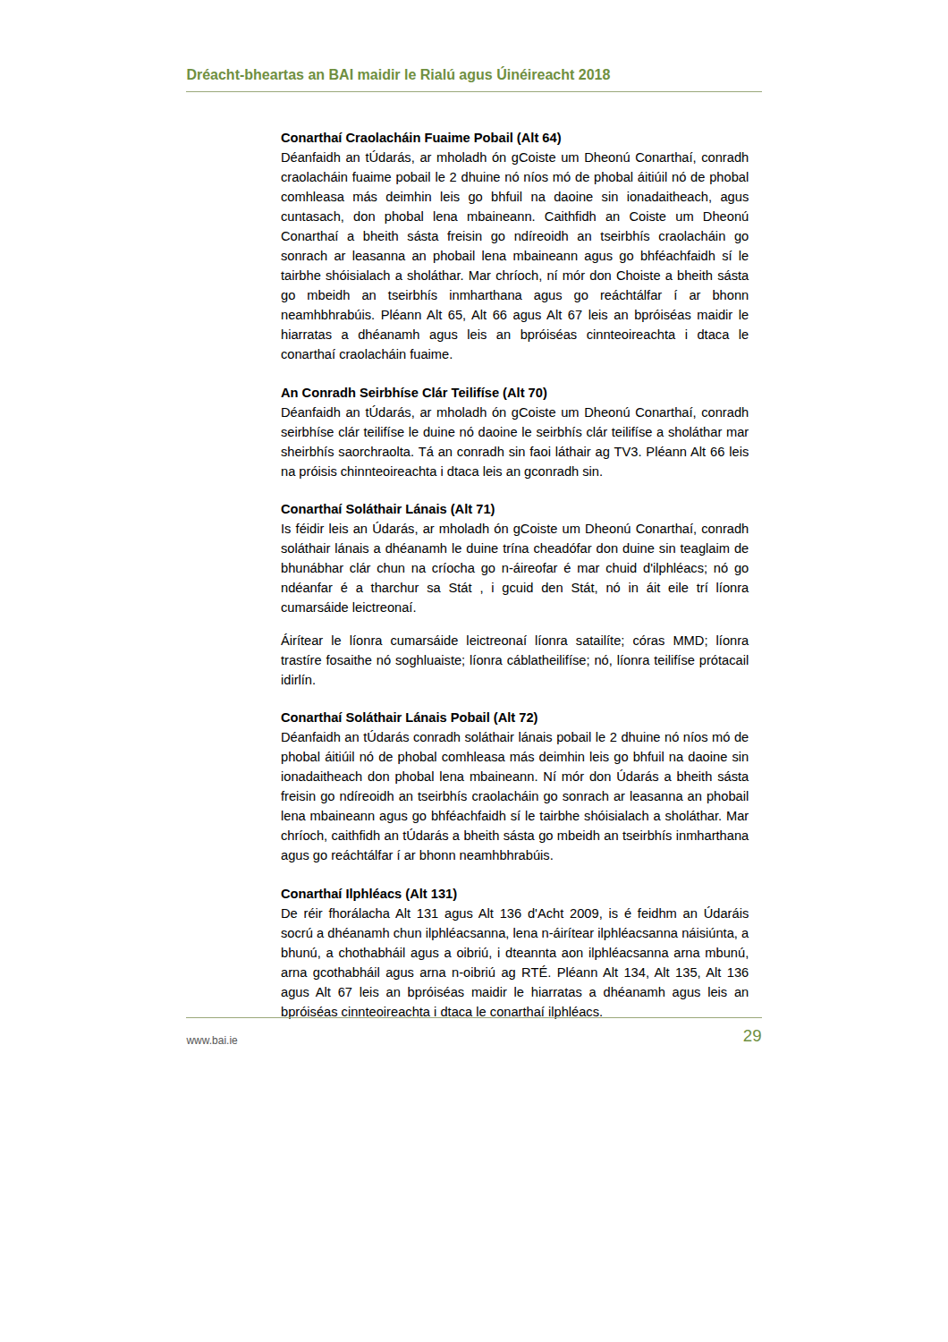Dréacht-bheartas an BAI maidir le Rialú agus Úinéireacht 2018
Conarthaí Craolacháin Fuaime Pobail (Alt 64)
Déanfaidh an tÚdarás, ar mholadh ón gCoiste um Dheonú Conarthaí, conradh craolacháin fuaime pobail le 2 dhuine nó níos mó de phobal áitiúil nó de phobal comhleasa más deimhin leis go bhfuil na daoine sin ionadaitheach, agus cuntasach, don phobal lena mbaineann. Caithfidh an Coiste um Dheonú Conarthaí a bheith sásta freisin go ndíreoidh an tseirbhís craolacháin go sonrach ar leasanna an phobail lena mbaineann agus go bhféachfaidh sí le tairbhe shóisialach a sholáthar. Mar chríoch, ní mór don Choiste a bheith sásta go mbeidh an tseirbhís inmharthana agus go reáchtálfar í ar bhonn neamhbhrabúis. Pléann Alt 65, Alt 66 agus Alt 67 leis an bpróiséas maidir le hiarratas a dhéanamh agus leis an bpróiséas cinnteoireachta i dtaca le conarthaí craolacháin fuaime.
An Conradh Seirbhíse Clár Teilifíse (Alt 70)
Déanfaidh an tÚdarás, ar mholadh ón gCoiste um Dheonú Conarthaí, conradh seirbhíse clár teilifíse le duine nó daoine le seirbhís clár teilifíse a sholáthar mar sheirbhís saorchraolta. Tá an conradh sin faoi láthair ag TV3. Pléann Alt 66 leis na próisis chinnteoireachta i dtaca leis an gconradh sin.
Conarthaí Soláthair Lánais (Alt 71)
Is féidir leis an Údarás, ar mholadh ón gCoiste um Dheonú Conarthaí, conradh soláthair lánais a dhéanamh le duine trína cheadófar don duine sin teaglaim de bhunábhar clár chun na críocha go n-áireofar é mar chuid d'ilphléacs; nó go ndéanfar é a tharchur sa Stát , i gcuid den Stát, nó in áit eile trí líonra cumarsáide leictreonaí.
Áirítear le líonra cumarsáide leictreonaí líonra satailíte; córas MMD; líonra trastíre fosaithe nó soghluaiste; líonra cáblatheilifíse; nó, líonra teilifíse prótacail idirlín.
Conarthaí Soláthair Lánais Pobail (Alt 72)
Déanfaidh an tÚdarás conradh soláthair lánais pobail le 2 dhuine nó níos mó de phobal áitiúil nó de phobal comhleasa más deimhin leis go bhfuil na daoine sin ionadaitheach don phobal lena mbaineann. Ní mór don Údarás a bheith sásta freisin go ndíreoidh an tseirbhís craolacháin go sonrach ar leasanna an phobail lena mbaineann agus go bhféachfaidh sí le tairbhe shóisialach a sholáthar. Mar chríoch, caithfidh an tÚdarás a bheith sásta go mbeidh an tseirbhís inmharthana agus go reáchtálfar í ar bhonn neamhbhrabúis.
Conarthaí Ilphléacs (Alt 131)
De réir fhorálacha Alt 131 agus Alt 136 d'Acht 2009, is é feidhm an Údaráis socrú a dhéanamh chun ilphléacsanna, lena n-áirítear ilphléacsanna náisiúnta, a bhunú, a chothabháil agus a oibriú, i dteannta aon ilphléacsanna arna mbunú, arna gcothabháil agus arna n-oibriú ag RTÉ. Pléann Alt 134, Alt 135, Alt 136 agus Alt 67 leis an bpróiséas maidir le hiarratas a dhéanamh agus leis an bpróiséas cinnteoireachta i dtaca le conarthaí ilphléacs.
www.bai.ie
29